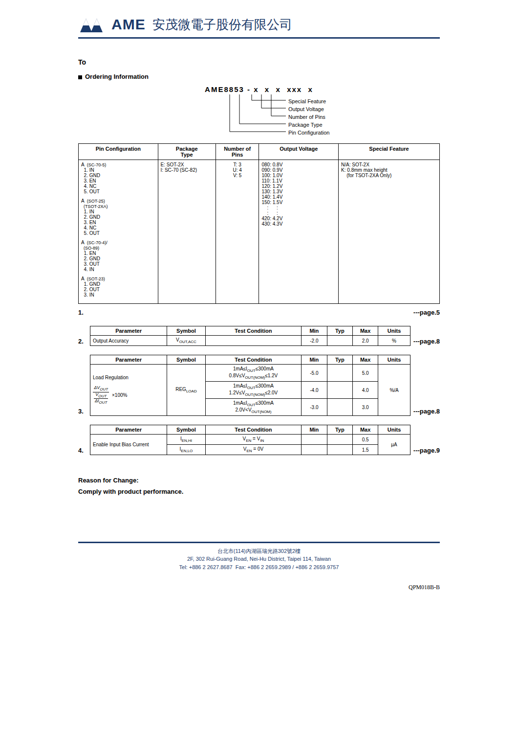AME
安茂微電子股份有限公司
To
Ordering Information
AME8853 - x x x xxx x
Special Feature
Output Voltage
Number of Pins
Package Type
Pin Configuration
| Pin Configuration | Package Type | Number of Pins | Output Voltage | Special Feature |
| --- | --- | --- | --- | --- |
| A (SC-70-5) 1. IN 2. GND 3. EN 4. NC 5. OUT A (SOT-25) (TSOT-2XA) 1. IN 2. GND 3. EN 4. NC 5. OUT A (SC-70-4)/ (SO-89) 1. EN 2. GND 3. OUT 4. IN A (SOT-23) 1. GND 2. OUT 3. IN | E: SOT-2X I: SC-70 (SC-82) | T: 3 U: 4 V: 5 | 080: 0.8V 090: 0.9V 100: 1.0V 110: 1.1V 120: 1.2V 130: 1.3V 140: 1.4V 150: 1.5V : : : : 420: 4.2V 430: 4.3V | N/A: SOT-2X K: 0.8mm max height (for TSOT-2XA Only) |
1.
---page.5
2.
| Parameter | Symbol | Test Condition | Min | Typ | Max | Units |
| --- | --- | --- | --- | --- | --- | --- |
| Output Accuracy | V OUT,ACC | | -2.0 | | 2.0 | % |
---page.8
3.
| Parameter | Symbol | Test Condition | Min | Typ | Max | Units |
| --- | --- | --- | --- | --- | --- | --- |
| Load Regulation ΔV OUT V OUT ΔI OUT ×100% | REG LOAD | 1mA≤I OUT ≤300mA 0.8V≤V OUT(NOM) ≤1.2V | -5.0 | | 5.0 | %/A |
| 1mA≤I OUT ≤300mA 1.2V≤V OUT(NOM) ≤2.0V | -4.0 | | 4.0 |
| 1mA≤I OUT ≤300mA 2.0V<V OUT(NOM) | -3.0 | | 3.0 |
---page.8
4.
| Parameter | Symbol | Test Condition | Min | Typ | Max | Units |
| --- | --- | --- | --- | --- | --- | --- |
| Enable Input Bias Current | I EN,HI | V EN = V IN | | | 0.5 | µA |
| I EN,LO | V EN = 0V | | | 1.5 |
---page.9
Reason for Change:
Comply with product performance.
台北市(114)內湖區瑞光路302號2樓
2F, 302 Rui-Guang Road, Nei-Hu District, Taipei 114, Taiwan
Tel: +886 2 2627.8687 Fax: +886 2 2659.2989 / +886 2 2659.9757
QPM018B-B